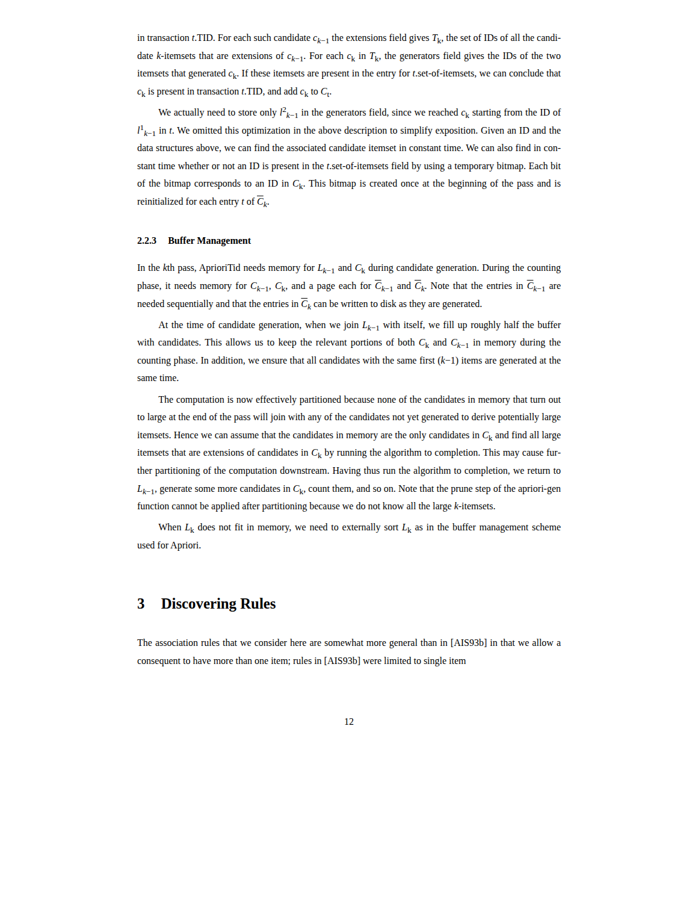in transaction t.TID. For each such candidate ck−1 the extensions field gives Tk, the set of IDs of all the candidate k-itemsets that are extensions of ck−1. For each ck in Tk, the generators field gives the IDs of the two itemsets that generated ck. If these itemsets are present in the entry for t.set-of-itemsets, we can conclude that ck is present in transaction t.TID, and add ck to Ct.
We actually need to store only l2k−1 in the generators field, since we reached ck starting from the ID of l1k−1 in t. We omitted this optimization in the above description to simplify exposition. Given an ID and the data structures above, we can find the associated candidate itemset in constant time. We can also find in constant time whether or not an ID is present in the t.set-of-itemsets field by using a temporary bitmap. Each bit of the bitmap corresponds to an ID in Ck. This bitmap is created once at the beginning of the pass and is reinitialized for each entry t of Ck.
2.2.3 Buffer Management
In the kth pass, AprioriTid needs memory for Lk−1 and Ck during candidate generation. During the counting phase, it needs memory for Ck−1, Ck, and a page each for Ck−1 and Ck. Note that the entries in Ck−1 are needed sequentially and that the entries in Ck can be written to disk as they are generated.
At the time of candidate generation, when we join Lk−1 with itself, we fill up roughly half the buffer with candidates. This allows us to keep the relevant portions of both Ck and Ck−1 in memory during the counting phase. In addition, we ensure that all candidates with the same first (k−1) items are generated at the same time.
The computation is now effectively partitioned because none of the candidates in memory that turn out to large at the end of the pass will join with any of the candidates not yet generated to derive potentially large itemsets. Hence we can assume that the candidates in memory are the only candidates in Ck and find all large itemsets that are extensions of candidates in Ck by running the algorithm to completion. This may cause further partitioning of the computation downstream. Having thus run the algorithm to completion, we return to Lk−1, generate some more candidates in Ck, count them, and so on. Note that the prune step of the apriori-gen function cannot be applied after partitioning because we do not know all the large k-itemsets.
When Lk does not fit in memory, we need to externally sort Lk as in the buffer management scheme used for Apriori.
3 Discovering Rules
The association rules that we consider here are somewhat more general than in [AIS93b] in that we allow a consequent to have more than one item; rules in [AIS93b] were limited to single item
12